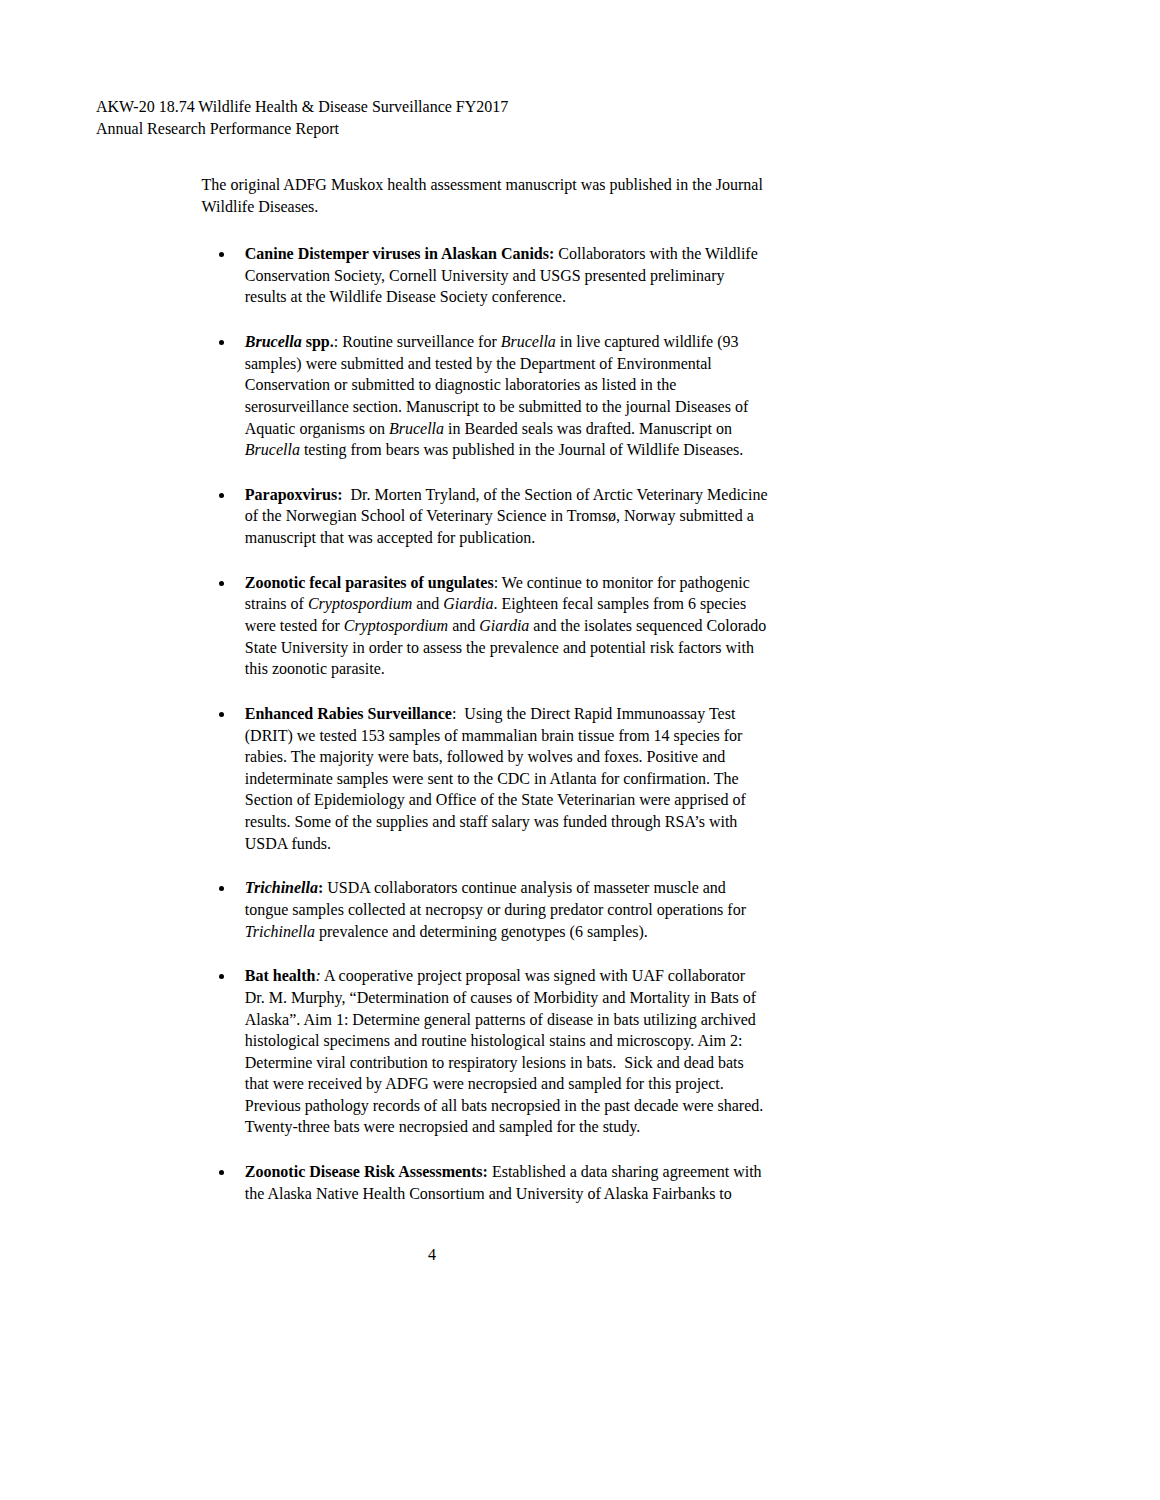AKW-20 18.74 Wildlife Health & Disease Surveillance FY2017
Annual Research Performance Report
The original ADFG Muskox health assessment manuscript was published in the Journal Wildlife Diseases.
Canine Distemper viruses in Alaskan Canids: Collaborators with the Wildlife Conservation Society, Cornell University and USGS presented preliminary results at the Wildlife Disease Society conference.
Brucella spp.: Routine surveillance for Brucella in live captured wildlife (93 samples) were submitted and tested by the Department of Environmental Conservation or submitted to diagnostic laboratories as listed in the serosurveillance section. Manuscript to be submitted to the journal Diseases of Aquatic organisms on Brucella in Bearded seals was drafted. Manuscript on Brucella testing from bears was published in the Journal of Wildlife Diseases.
Parapoxvirus: Dr. Morten Tryland, of the Section of Arctic Veterinary Medicine of the Norwegian School of Veterinary Science in Tromsø, Norway submitted a manuscript that was accepted for publication.
Zoonotic fecal parasites of ungulates: We continue to monitor for pathogenic strains of Cryptospordium and Giardia. Eighteen fecal samples from 6 species were tested for Cryptospordium and Giardia and the isolates sequenced Colorado State University in order to assess the prevalence and potential risk factors with this zoonotic parasite.
Enhanced Rabies Surveillance: Using the Direct Rapid Immunoassay Test (DRIT) we tested 153 samples of mammalian brain tissue from 14 species for rabies. The majority were bats, followed by wolves and foxes. Positive and indeterminate samples were sent to the CDC in Atlanta for confirmation. The Section of Epidemiology and Office of the State Veterinarian were apprised of results. Some of the supplies and staff salary was funded through RSA’s with USDA funds.
Trichinella: USDA collaborators continue analysis of masseter muscle and tongue samples collected at necropsy or during predator control operations for Trichinella prevalence and determining genotypes (6 samples).
Bat health: A cooperative project proposal was signed with UAF collaborator Dr. M. Murphy, “Determination of causes of Morbidity and Mortality in Bats of Alaska”. Aim 1: Determine general patterns of disease in bats utilizing archived histological specimens and routine histological stains and microscopy. Aim 2: Determine viral contribution to respiratory lesions in bats. Sick and dead bats that were received by ADFG were necropsied and sampled for this project. Previous pathology records of all bats necropsied in the past decade were shared. Twenty-three bats were necropsied and sampled for the study.
Zoonotic Disease Risk Assessments: Established a data sharing agreement with the Alaska Native Health Consortium and University of Alaska Fairbanks to
4